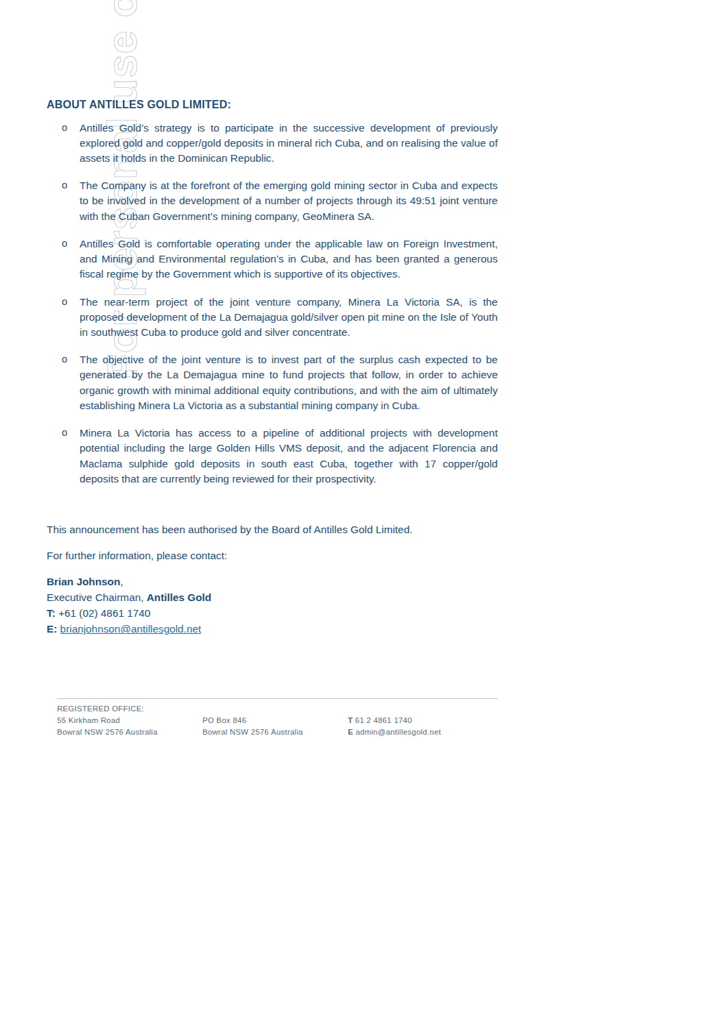For personal use only
ABOUT ANTILLES GOLD LIMITED:
Antilles Gold’s strategy is to participate in the successive development of previously explored gold and copper/gold deposits in mineral rich Cuba, and on realising the value of assets it holds in the Dominican Republic.
The Company is at the forefront of the emerging gold mining sector in Cuba and expects to be involved in the development of a number of projects through its 49:51 joint venture with the Cuban Government’s mining company, GeoMinera SA.
Antilles Gold is comfortable operating under the applicable law on Foreign Investment, and Mining and Environmental regulation’s in Cuba, and has been granted a generous fiscal regime by the Government which is supportive of its objectives.
The near-term project of the joint venture company, Minera La Victoria SA, is the proposed development of the La Demajagua gold/silver open pit mine on the Isle of Youth in southwest Cuba to produce gold and silver concentrate.
The objective of the joint venture is to invest part of the surplus cash expected to be generated by the La Demajagua mine to fund projects that follow, in order to achieve organic growth with minimal additional equity contributions, and with the aim of ultimately establishing Minera La Victoria as a substantial mining company in Cuba.
Minera La Victoria has access to a pipeline of additional projects with development potential including the large Golden Hills VMS deposit, and the adjacent Florencia and Maclama sulphide gold deposits in south east Cuba, together with 17 copper/gold deposits that are currently being reviewed for their prospectivity.
This announcement has been authorised by the Board of Antilles Gold Limited.
For further information, please contact:
Brian Johnson,
Executive Chairman, Antilles Gold
T: +61 (02) 4861 1740
E: brianjohnson@antillesgold.net
| REGISTERED OFFICE: 55 Kirkham Road Bowral NSW 2576 Australia | PO Box 846 Bowral NSW 2576 Australia | T 61 2 4861 1740 E admin@antillesgold.net |